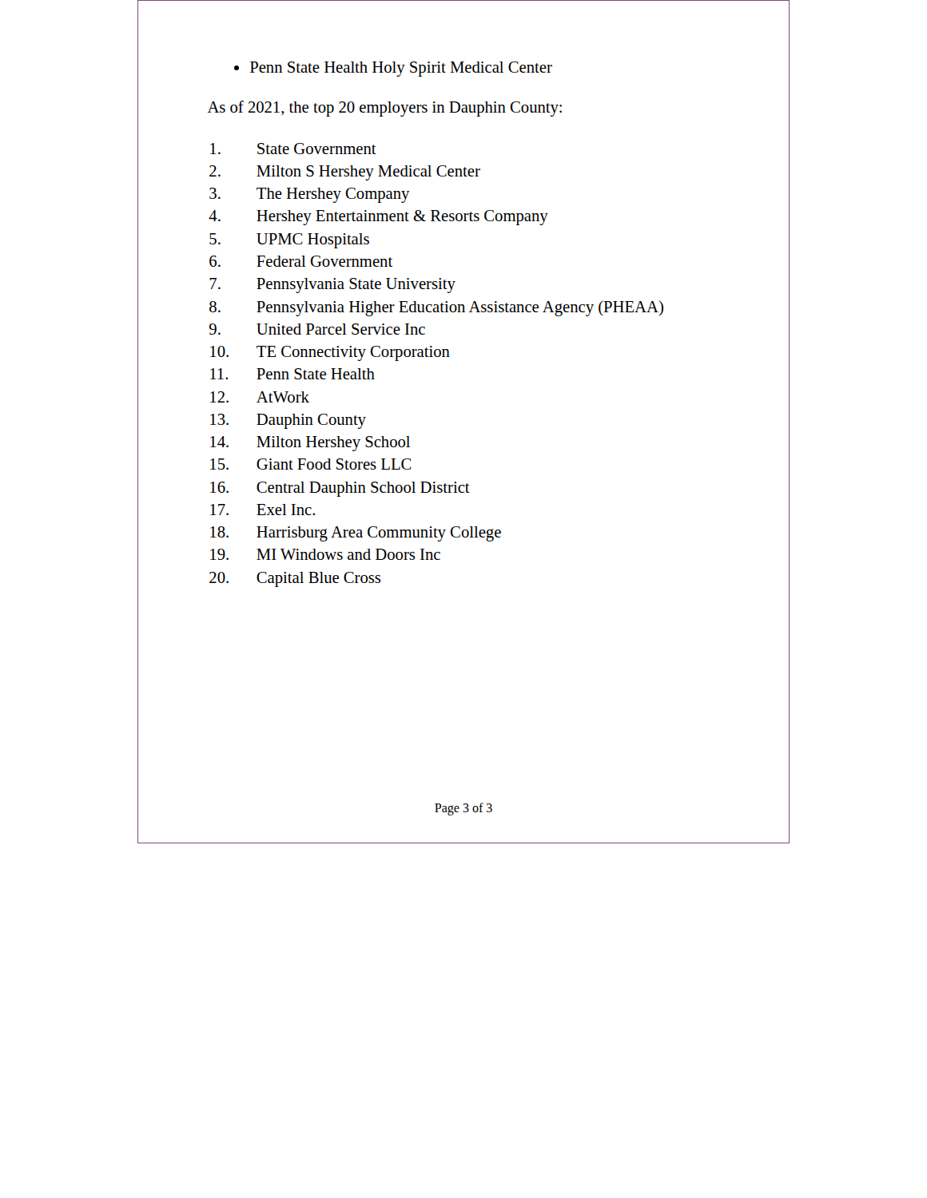Penn State Health Holy Spirit Medical Center
As of 2021, the top 20 employers in Dauphin County:
| 1. | State Government |
| 2. | Milton S Hershey Medical Center |
| 3. | The Hershey Company |
| 4. | Hershey Entertainment & Resorts Company |
| 5. | UPMC Hospitals |
| 6. | Federal Government |
| 7. | Pennsylvania State University |
| 8. | Pennsylvania Higher Education Assistance Agency (PHEAA) |
| 9. | United Parcel Service Inc |
| 10. | TE Connectivity Corporation |
| 11. | Penn State Health |
| 12. | AtWork |
| 13. | Dauphin County |
| 14. | Milton Hershey School |
| 15. | Giant Food Stores LLC |
| 16. | Central Dauphin School District |
| 17. | Exel Inc. |
| 18. | Harrisburg Area Community College |
| 19. | MI Windows and Doors Inc |
| 20. | Capital Blue Cross |
Page 3 of 3